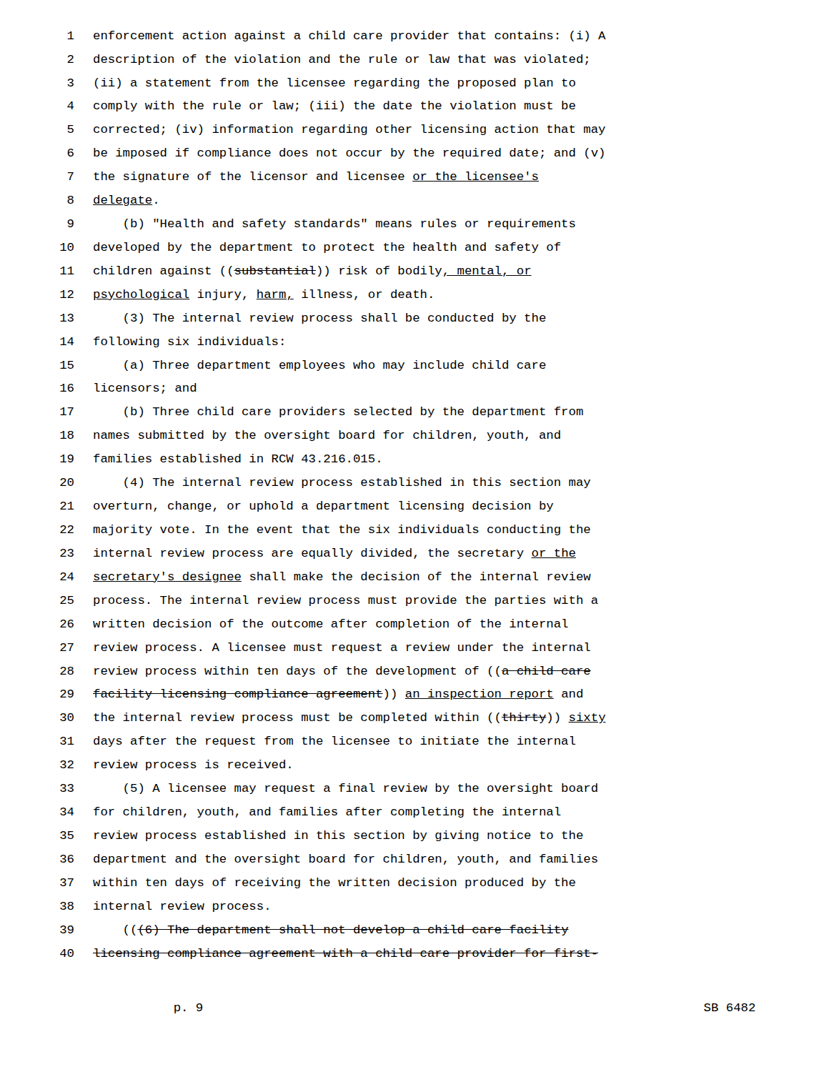1 enforcement action against a child care provider that contains: (i) A
2 description of the violation and the rule or law that was violated;
3(ii) a statement from the licensee regarding the proposed plan to
4 comply with the rule or law; (iii) the date the violation must be
5 corrected; (iv) information regarding other licensing action that may
6 be imposed if compliance does not occur by the required date; and (v)
7 the signature of the licensor and licensee or the licensee's
8 delegate.
9 (b) "Health and safety standards" means rules or requirements
10 developed by the department to protect the health and safety of
11 children against ((substantial)) risk of bodily, mental, or
12 psychological injury, harm, illness, or death.
13 (3) The internal review process shall be conducted by the
14 following six individuals:
15 (a) Three department employees who may include child care
16 licensors; and
17 (b) Three child care providers selected by the department from
18 names submitted by the oversight board for children, youth, and
19 families established in RCW 43.216.015.
20 (4) The internal review process established in this section may
21 overturn, change, or uphold a department licensing decision by
22 majority vote. In the event that the six individuals conducting the
23 internal review process are equally divided, the secretary or the
24 secretary's designee shall make the decision of the internal review
25 process. The internal review process must provide the parties with a
26 written decision of the outcome after completion of the internal
27 review process. A licensee must request a review under the internal
28 review process within ten days of the development of ((a child care
29 facility licensing compliance agreement)) an inspection report and
30 the internal review process must be completed within ((thirty)) sixty
31 days after the request from the licensee to initiate the internal
32 review process is received.
33 (5) A licensee may request a final review by the oversight board
34 for children, youth, and families after completing the internal
35 review process established in this section by giving notice to the
36 department and the oversight board for children, youth, and families
37 within ten days of receiving the written decision produced by the
38 internal review process.
39 (((6) The department shall not develop a child care facility
40 licensing compliance agreement with a child care provider for first-
p. 9 SB 6482